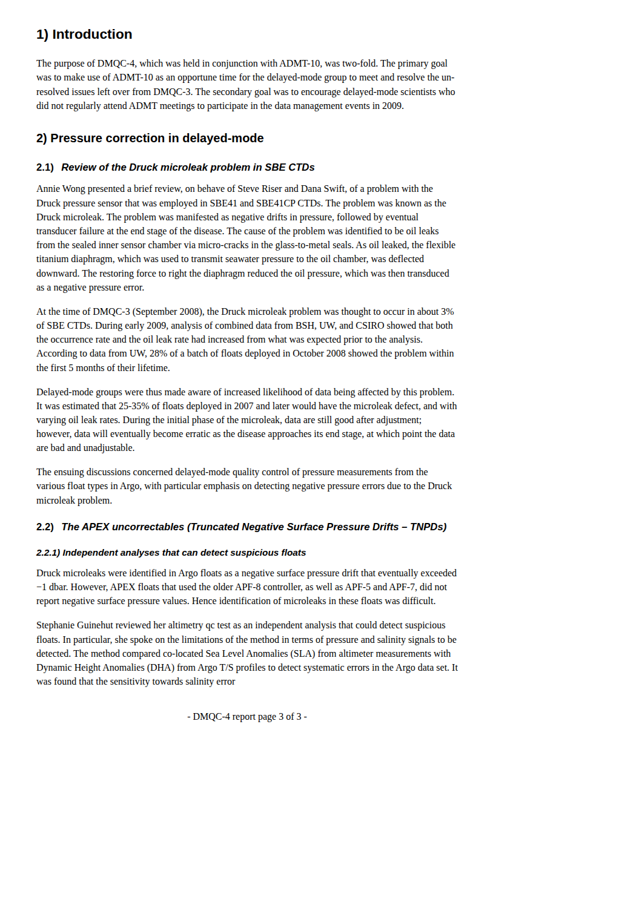1) Introduction
The purpose of DMQC-4, which was held in conjunction with ADMT-10, was two-fold. The primary goal was to make use of ADMT-10 as an opportune time for the delayed-mode group to meet and resolve the un-resolved issues left over from DMQC-3. The secondary goal was to encourage delayed-mode scientists who did not regularly attend ADMT meetings to participate in the data management events in 2009.
2) Pressure correction in delayed-mode
2.1) Review of the Druck microleak problem in SBE CTDs
Annie Wong presented a brief review, on behave of Steve Riser and Dana Swift, of a problem with the Druck pressure sensor that was employed in SBE41 and SBE41CP CTDs. The problem was known as the Druck microleak. The problem was manifested as negative drifts in pressure, followed by eventual transducer failure at the end stage of the disease. The cause of the problem was identified to be oil leaks from the sealed inner sensor chamber via micro-cracks in the glass-to-metal seals. As oil leaked, the flexible titanium diaphragm, which was used to transmit seawater pressure to the oil chamber, was deflected downward. The restoring force to right the diaphragm reduced the oil pressure, which was then transduced as a negative pressure error.
At the time of DMQC-3 (September 2008), the Druck microleak problem was thought to occur in about 3% of SBE CTDs. During early 2009, analysis of combined data from BSH, UW, and CSIRO showed that both the occurrence rate and the oil leak rate had increased from what was expected prior to the analysis. According to data from UW, 28% of a batch of floats deployed in October 2008 showed the problem within the first 5 months of their lifetime.
Delayed-mode groups were thus made aware of increased likelihood of data being affected by this problem. It was estimated that 25-35% of floats deployed in 2007 and later would have the microleak defect, and with varying oil leak rates. During the initial phase of the microleak, data are still good after adjustment; however, data will eventually become erratic as the disease approaches its end stage, at which point the data are bad and unadjustable.
The ensuing discussions concerned delayed-mode quality control of pressure measurements from the various float types in Argo, with particular emphasis on detecting negative pressure errors due to the Druck microleak problem.
2.2) The APEX uncorrectables (Truncated Negative Surface Pressure Drifts – TNPDs)
2.2.1) Independent analyses that can detect suspicious floats
Druck microleaks were identified in Argo floats as a negative surface pressure drift that eventually exceeded −1 dbar. However, APEX floats that used the older APF-8 controller, as well as APF-5 and APF-7, did not report negative surface pressure values. Hence identification of microleaks in these floats was difficult.
Stephanie Guinehut reviewed her altimetry qc test as an independent analysis that could detect suspicious floats. In particular, she spoke on the limitations of the method in terms of pressure and salinity signals to be detected. The method compared co-located Sea Level Anomalies (SLA) from altimeter measurements with Dynamic Height Anomalies (DHA) from Argo T/S profiles to detect systematic errors in the Argo data set. It was found that the sensitivity towards salinity error
- DMQC-4 report page 3 of 3 -